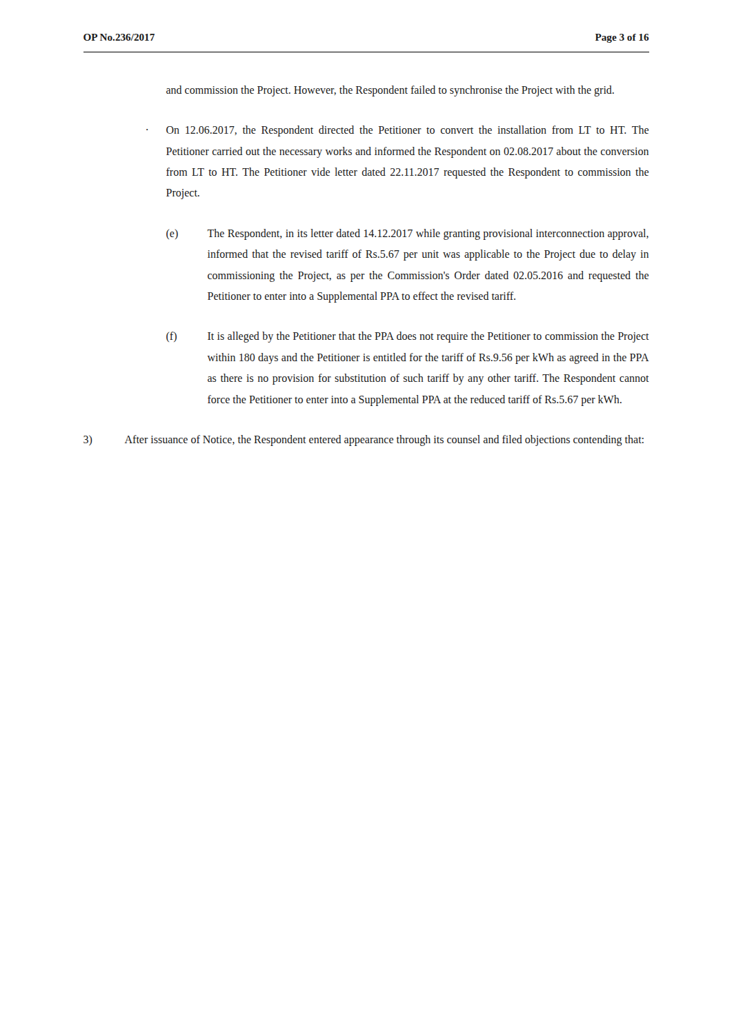OP No.236/2017 Page 3 of 16
and commission the Project. However, the Respondent failed to synchronise the Project with the grid.
On 12.06.2017, the Respondent directed the Petitioner to convert the installation from LT to HT. The Petitioner carried out the necessary works and informed the Respondent on 02.08.2017 about the conversion from LT to HT. The Petitioner vide letter dated 22.11.2017 requested the Respondent to commission the Project.
(e)
The Respondent, in its letter dated 14.12.2017 while granting provisional interconnection approval, informed that the revised tariff of Rs.5.67 per unit was applicable to the Project due to delay in commissioning the Project, as per the Commission's Order dated 02.05.2016 and requested the Petitioner to enter into a Supplemental PPA to effect the revised tariff.
(f)
It is alleged by the Petitioner that the PPA does not require the Petitioner to commission the Project within 180 days and the Petitioner is entitled for the tariff of Rs.9.56 per kWh as agreed in the PPA as there is no provision for substitution of such tariff by any other tariff. The Respondent cannot force the Petitioner to enter into a Supplemental PPA at the reduced tariff of Rs.5.67 per kWh.
3)
After issuance of Notice, the Respondent entered appearance through its counsel and filed objections contending that: